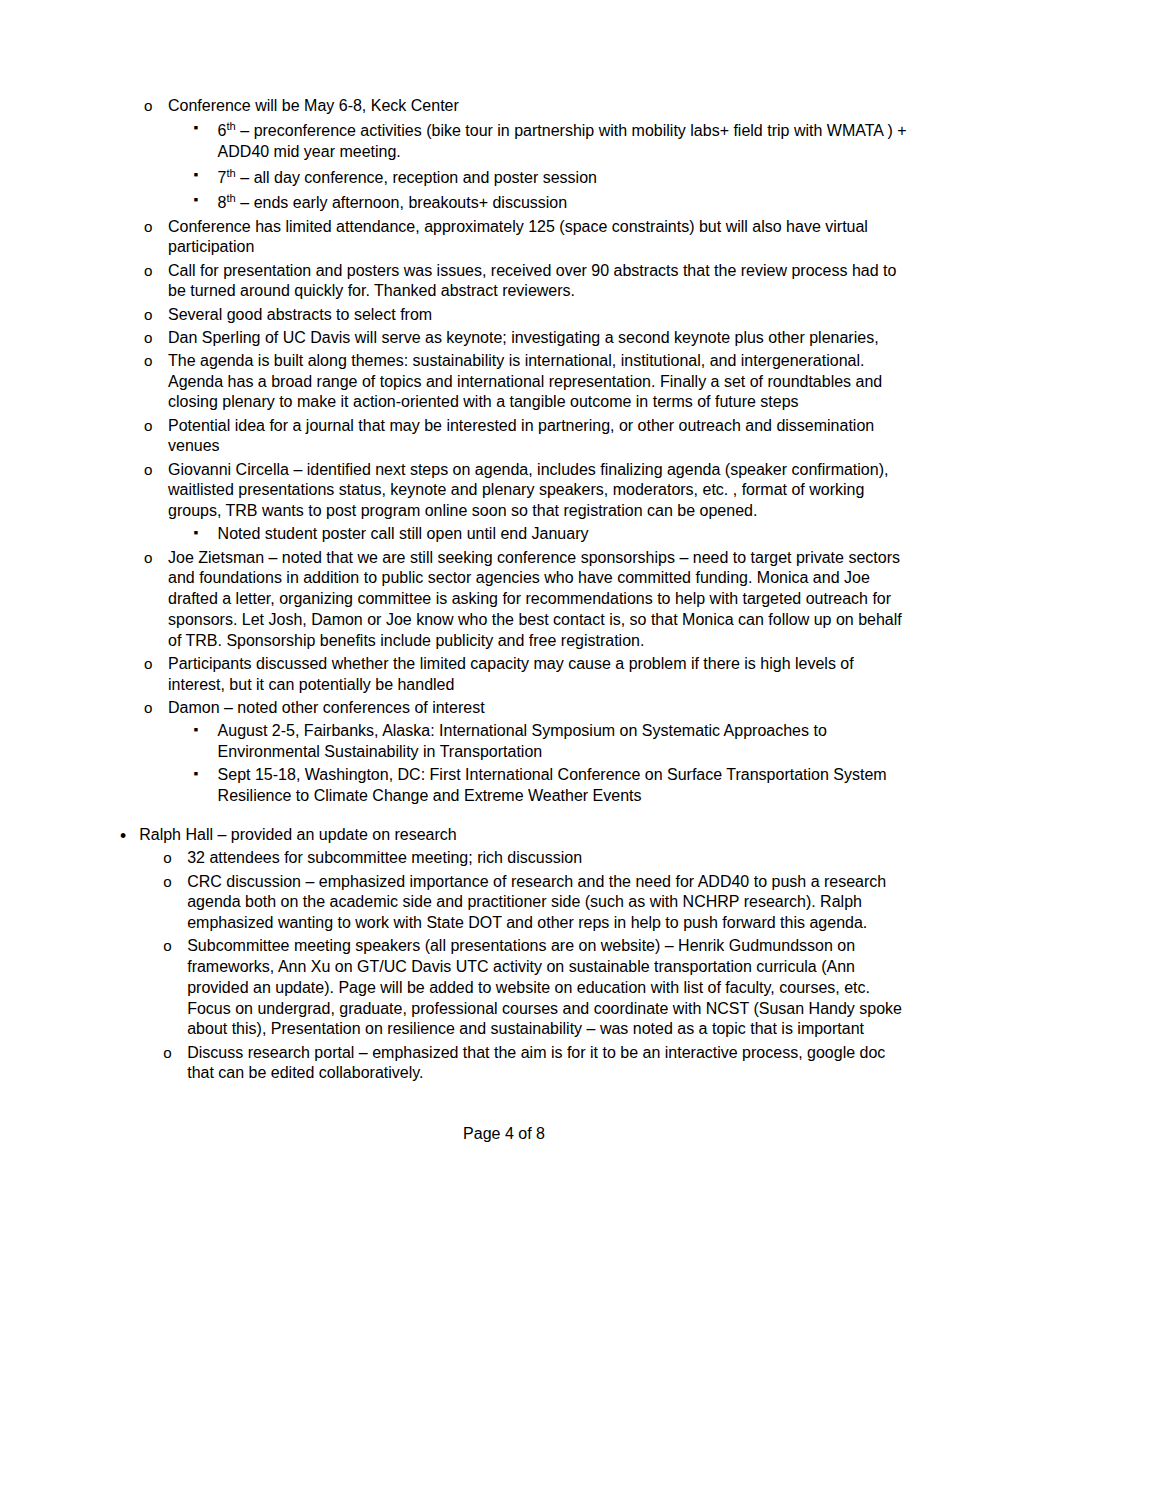Conference will be May 6-8, Keck Center
6th – preconference activities (bike tour in partnership with mobility labs+ field trip with WMATA ) + ADD40 mid year meeting.
7th – all day conference, reception and poster session
8th – ends early afternoon, breakouts+ discussion
Conference has limited attendance, approximately 125 (space constraints) but will also have virtual participation
Call for presentation and posters was issues, received over 90 abstracts that the review process had to be turned around quickly for. Thanked abstract reviewers.
Several good abstracts to select from
Dan Sperling of UC Davis will serve as keynote; investigating a second keynote plus other plenaries,
The agenda is built along themes: sustainability is international, institutional, and intergenerational. Agenda has a broad range of topics and international representation. Finally a set of roundtables and closing plenary to make it action-oriented with a tangible outcome in terms of future steps
Potential idea for a journal that may be interested in partnering, or other outreach and dissemination venues
Giovanni Circella – identified next steps on agenda, includes finalizing agenda (speaker confirmation), waitlisted presentations status, keynote and plenary speakers, moderators, etc. , format of working groups, TRB wants to post program online soon so that registration can be opened.
Noted student poster call still open until end January
Joe Zietsman – noted that we are still seeking conference sponsorships – need to target private sectors and foundations in addition to public sector agencies who have committed funding. Monica and Joe drafted a letter, organizing committee is asking for recommendations to help with targeted outreach for sponsors. Let Josh, Damon or Joe know who the best contact is, so that Monica can follow up on behalf of TRB. Sponsorship benefits include publicity and free registration.
Participants discussed whether the limited capacity may cause a problem if there is high levels of interest, but it can potentially be handled
Damon – noted other conferences of interest
August 2-5, Fairbanks, Alaska: International Symposium on Systematic Approaches to Environmental Sustainability in Transportation
Sept 15-18, Washington, DC: First International Conference on Surface Transportation System Resilience to Climate Change and Extreme Weather Events
Ralph Hall – provided an update on research
32 attendees for subcommittee meeting; rich discussion
CRC discussion – emphasized importance of research and the need for ADD40 to push a research agenda both on the academic side and practitioner side (such as with NCHRP research). Ralph emphasized wanting to work with State DOT and other reps in help to push forward this agenda.
Subcommittee meeting speakers (all presentations are on website) – Henrik Gudmundsson on frameworks, Ann Xu on GT/UC Davis UTC activity on sustainable transportation curricula (Ann provided an update). Page will be added to website on education with list of faculty, courses, etc. Focus on undergrad, graduate, professional courses and coordinate with NCST (Susan Handy spoke about this), Presentation on resilience and sustainability – was noted as a topic that is important
Discuss research portal – emphasized that the aim is for it to be an interactive process, google doc that can be edited collaboratively.
Page 4 of 8